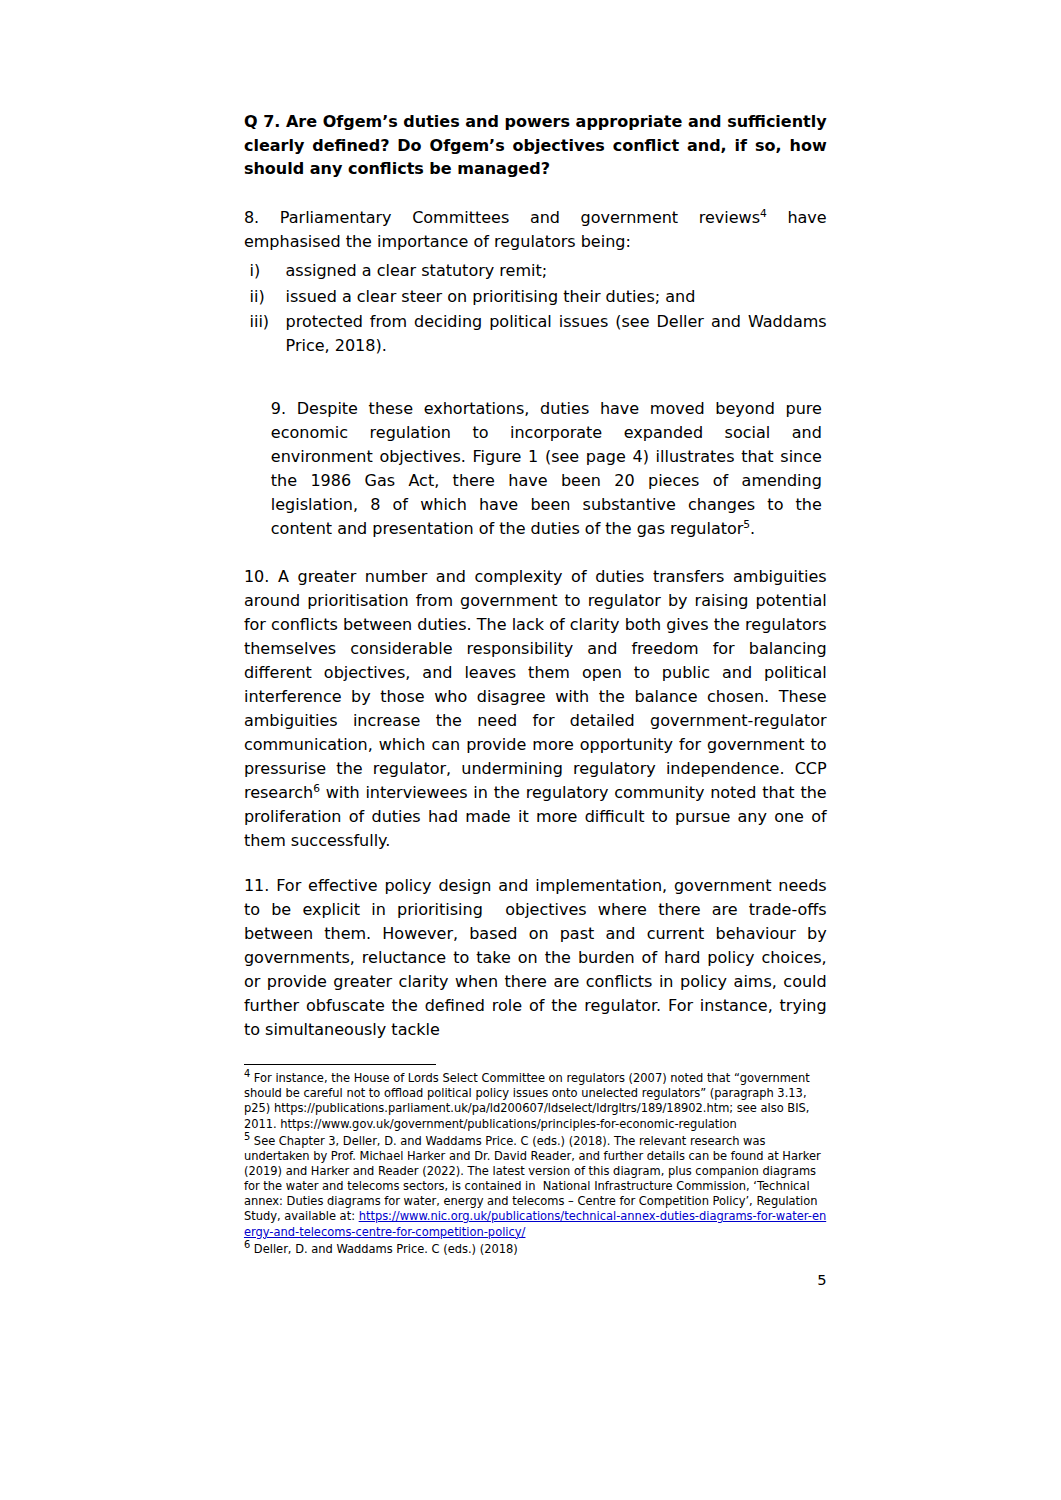Q 7. Are Ofgem’s duties and powers appropriate and sufficiently clearly defined? Do Ofgem’s objectives conflict and, if so, how should any conflicts be managed?
8. Parliamentary Committees and government reviews4 have emphasised the importance of regulators being:
i) assigned a clear statutory remit;
ii) issued a clear steer on prioritising their duties; and
iii) protected from deciding political issues (see Deller and Waddams Price, 2018).
9. Despite these exhortations, duties have moved beyond pure economic regulation to incorporate expanded social and environment objectives. Figure 1 (see page 4) illustrates that since the 1986 Gas Act, there have been 20 pieces of amending legislation, 8 of which have been substantive changes to the content and presentation of the duties of the gas regulator5.
10. A greater number and complexity of duties transfers ambiguities around prioritisation from government to regulator by raising potential for conflicts between duties. The lack of clarity both gives the regulators themselves considerable responsibility and freedom for balancing different objectives, and leaves them open to public and political interference by those who disagree with the balance chosen. These ambiguities increase the need for detailed government-regulator communication, which can provide more opportunity for government to pressurise the regulator, undermining regulatory independence. CCP research6 with interviewees in the regulatory community noted that the proliferation of duties had made it more difficult to pursue any one of them successfully.
11. For effective policy design and implementation, government needs to be explicit in prioritising objectives where there are trade-offs between them. However, based on past and current behaviour by governments, reluctance to take on the burden of hard policy choices, or provide greater clarity when there are conflicts in policy aims, could further obfuscate the defined role of the regulator. For instance, trying to simultaneously tackle
4 For instance, the House of Lords Select Committee on regulators (2007) noted that “government should be careful not to offload political policy issues onto unelected regulators” (paragraph 3.13, p25) https://publications.parliament.uk/pa/ld200607/ldselect/ldrgltrs/189/18902.htm; see also BIS, 2011. https://www.gov.uk/government/publications/principles-for-economic-regulation
5 See Chapter 3, Deller, D. and Waddams Price. C (eds.) (2018). The relevant research was undertaken by Prof. Michael Harker and Dr. David Reader, and further details can be found at Harker (2019) and Harker and Reader (2022). The latest version of this diagram, plus companion diagrams for the water and telecoms sectors, is contained in National Infrastructure Commission, ‘Technical annex: Duties diagrams for water, energy and telecoms – Centre for Competition Policy’, Regulation Study, available at: https://www.nic.org.uk/publications/technical-annex-duties-diagrams-for-water-energy-and-telecoms-centre-for-competition-policy/
6 Deller, D. and Waddams Price. C (eds.) (2018)
5